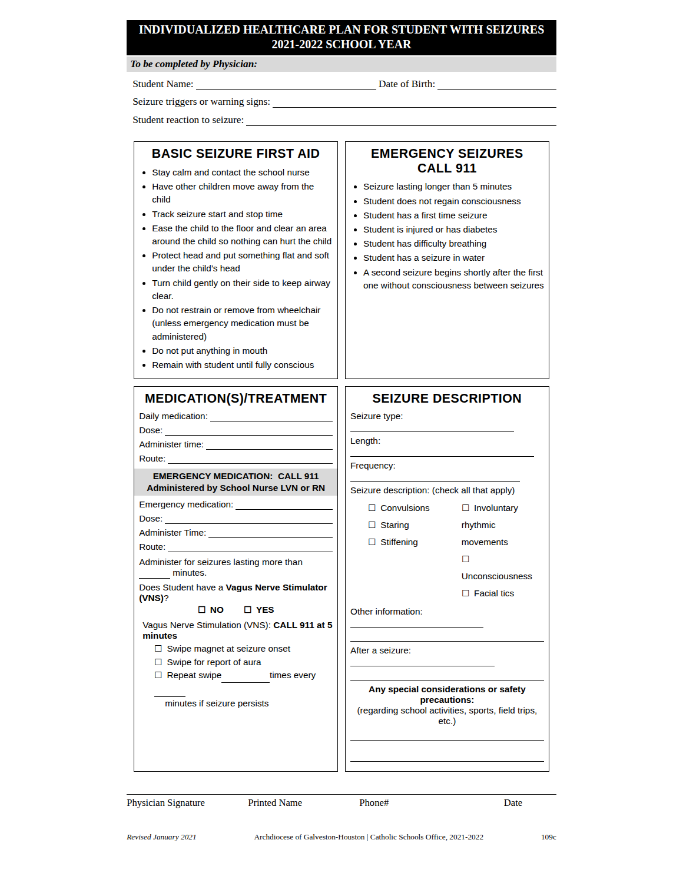INDIVIDUALIZED HEALTHCARE PLAN FOR STUDENT WITH SEIZURES
2021-2022 SCHOOL YEAR
To be completed by Physician:
Student Name: Date of Birth:
Seizure triggers or warning signs:
Student reaction to seizure:
| BASIC SEIZURE FIRST AID Stay calm and contact the school nurse Have other children move away from the child Track seizure start and stop time Ease the child to the floor and clear an area around the child so nothing can hurt the child Protect head and put something flat and soft under the child’s head Turn child gently on their side to keep airway clear. Do not restrain or remove from wheelchair (unless emergency medication must be administered) Do not put anything in mouth Remain with student until fully conscious | EMERGENCY SEIZURES CALL 911 Seizure lasting longer than 5 minutes Student does not regain consciousness Student has a first time seizure Student is injured or has diabetes Student has difficulty breathing Student has a seizure in water A second seizure begins shortly after the first one without consciousness between seizures |
| MEDICATION(S)/TREATMENT Daily medication: Dose: Administer time: Route: EMERGENCY MEDICATION: CALL 911 Administered by School Nurse LVN or RN Emergency medication: Dose: Administer Time: Route: Administer for seizures lasting more than minutes. Does Student have a Vagus Nerve Stimulator (VNS) ? ☐ NO ☐ YES Vagus Nerve Stimulation (VNS): CALL 911 at 5 minutes ☐ Swipe magnet at seizure onset ☐ Swipe for report of aura ☐ Repeat swipe times every minutes if seizure persists | SEIZURE DESCRIPTION Seizure type: Length: Frequency: Seizure description: (check all that apply) ☐ Convulsions ☐ Staring ☐ Stiffening ☐ Involuntary rhythmic movements ☐ Unconsciousness ☐ Facial tics Other information: After a seizure: Any special considerations or safety precautions: (regarding school activities, sports, field trips, etc.) |
Physician Signature Printed Name Phone# Date
Revised January 2021 Archdiocese of Galveston-Houston | Catholic Schools Office, 2021-2022 109c